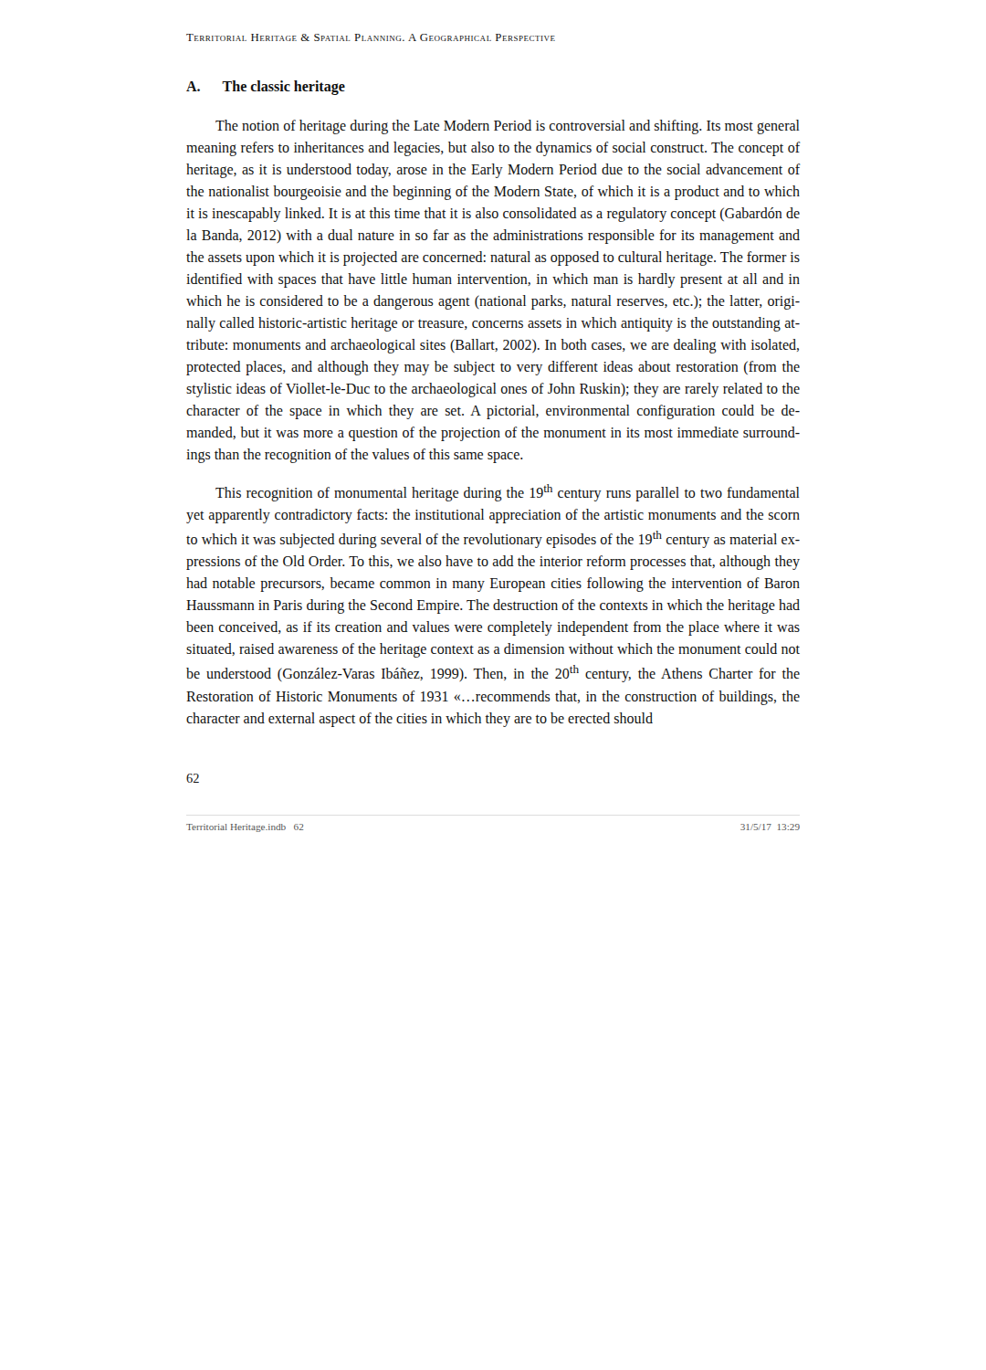Territorial Heritage & Spatial Planning. A Geographical Perspective
A. The classic heritage
The notion of heritage during the Late Modern Period is controversial and shifting. Its most general meaning refers to inheritances and legacies, but also to the dynamics of social construct. The concept of heritage, as it is understood today, arose in the Early Modern Period due to the social advancement of the nationalist bourgeoisie and the beginning of the Modern State, of which it is a product and to which it is inescapably linked. It is at this time that it is also consolidated as a regulatory concept (Gabardón de la Banda, 2012) with a dual nature in so far as the administrations responsible for its management and the assets upon which it is projected are concerned: natural as opposed to cultural heritage. The former is identified with spaces that have little human intervention, in which man is hardly present at all and in which he is considered to be a dangerous agent (national parks, natural reserves, etc.); the latter, originally called historic-artistic heritage or treasure, concerns assets in which antiquity is the outstanding attribute: monuments and archaeological sites (Ballart, 2002). In both cases, we are dealing with isolated, protected places, and although they may be subject to very different ideas about restoration (from the stylistic ideas of Viollet-le-Duc to the archaeological ones of John Ruskin); they are rarely related to the character of the space in which they are set. A pictorial, environmental configuration could be demanded, but it was more a question of the projection of the monument in its most immediate surroundings than the recognition of the values of this same space.
This recognition of monumental heritage during the 19th century runs parallel to two fundamental yet apparently contradictory facts: the institutional appreciation of the artistic monuments and the scorn to which it was subjected during several of the revolutionary episodes of the 19th century as material expressions of the Old Order. To this, we also have to add the interior reform processes that, although they had notable precursors, became common in many European cities following the intervention of Baron Haussmann in Paris during the Second Empire. The destruction of the contexts in which the heritage had been conceived, as if its creation and values were completely independent from the place where it was situated, raised awareness of the heritage context as a dimension without which the monument could not be understood (González-Varas Ibáñez, 1999). Then, in the 20th century, the Athens Charter for the Restoration of Historic Monuments of 1931 «…recommends that, in the construction of buildings, the character and external aspect of the cities in which they are to be erected should
62
Territorial Heritage.indb 62 31/5/17 13:29